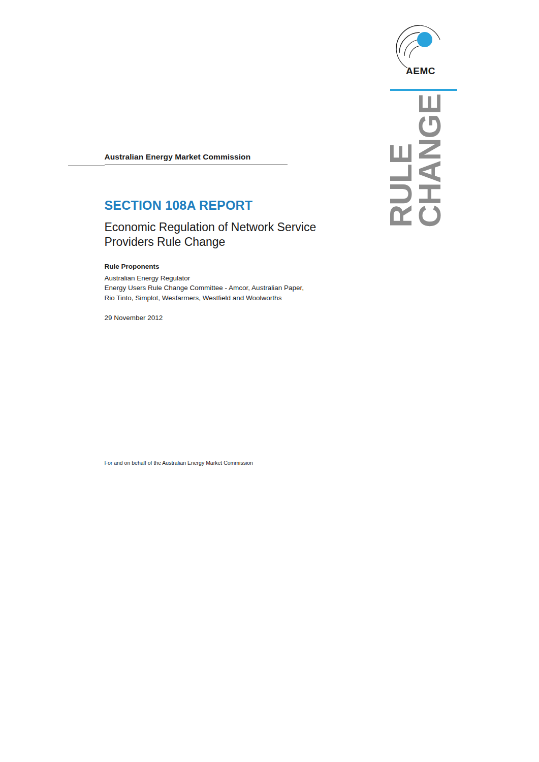AEMC
RULE
CHANGE
Australian Energy Market Commission
SECTION 108A REPORT
Economic Regulation of Network Service Providers Rule Change
Rule Proponents
Australian Energy Regulator
Energy Users Rule Change Committee - Amcor, Australian Paper,
Rio Tinto, Simplot, Wesfarmers, Westfield and Woolworths
29 November 2012
For and on behalf of the Australian Energy Market Commission